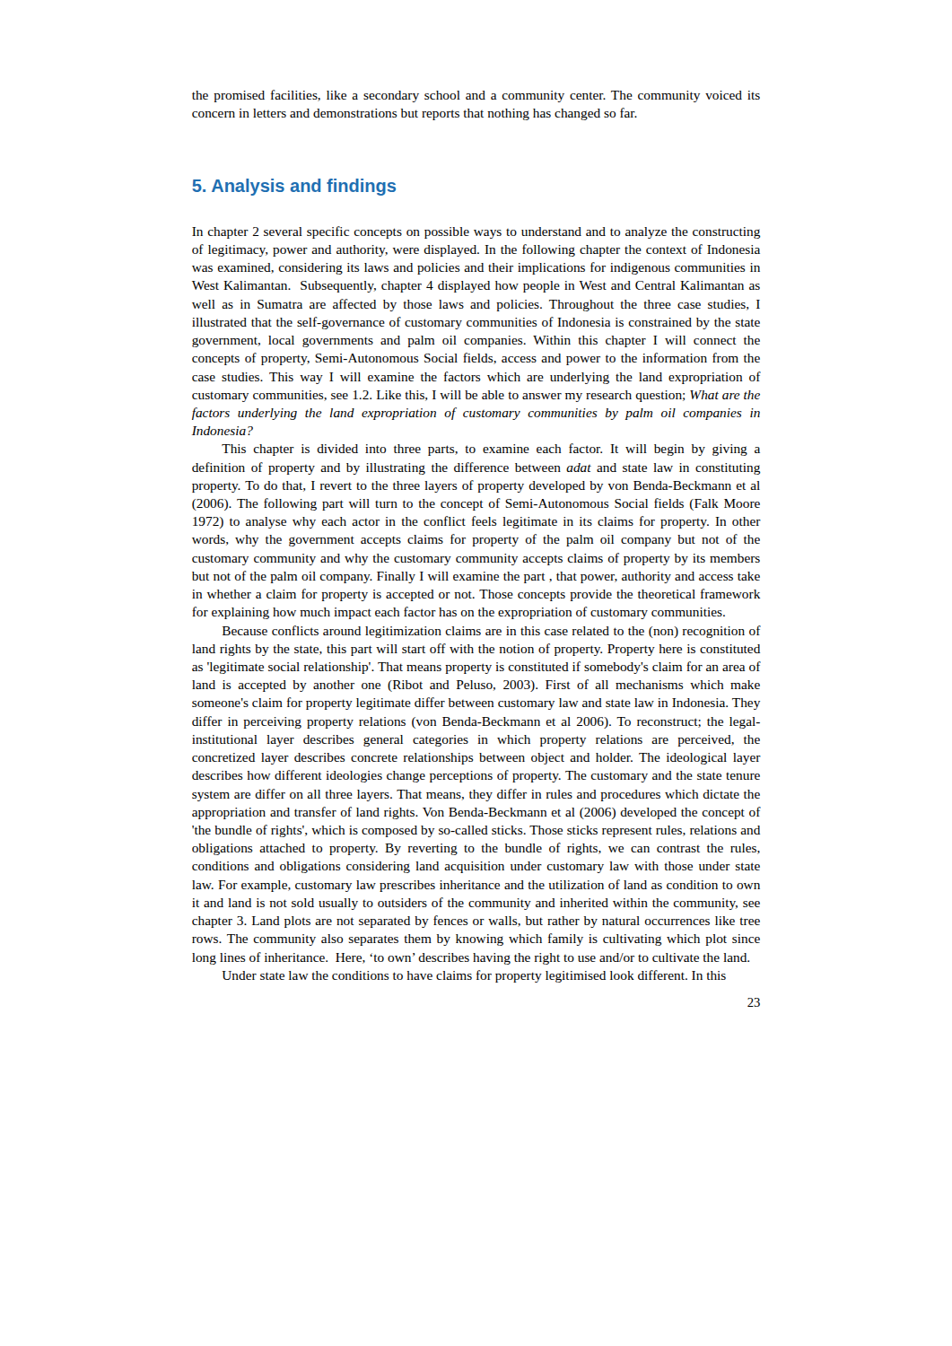the promised facilities, like a secondary school and a community center. The community voiced its concern in letters and demonstrations but reports that nothing has changed so far.
5. Analysis and findings
In chapter 2 several specific concepts on possible ways to understand and to analyze the constructing of legitimacy, power and authority, were displayed. In the following chapter the context of Indonesia was examined, considering its laws and policies and their implications for indigenous communities in West Kalimantan. Subsequently, chapter 4 displayed how people in West and Central Kalimantan as well as in Sumatra are affected by those laws and policies. Throughout the three case studies, I illustrated that the self-governance of customary communities of Indonesia is constrained by the state government, local governments and palm oil companies. Within this chapter I will connect the concepts of property, Semi-Autonomous Social fields, access and power to the information from the case studies. This way I will examine the factors which are underlying the land expropriation of customary communities, see 1.2. Like this, I will be able to answer my research question; What are the factors underlying the land expropriation of customary communities by palm oil companies in Indonesia?
This chapter is divided into three parts, to examine each factor. It will begin by giving a definition of property and by illustrating the difference between adat and state law in constituting property. To do that, I revert to the three layers of property developed by von Benda-Beckmann et al (2006). The following part will turn to the concept of Semi-Autonomous Social fields (Falk Moore 1972) to analyse why each actor in the conflict feels legitimate in its claims for property. In other words, why the government accepts claims for property of the palm oil company but not of the customary community and why the customary community accepts claims of property by its members but not of the palm oil company. Finally I will examine the part , that power, authority and access take in whether a claim for property is accepted or not. Those concepts provide the theoretical framework for explaining how much impact each factor has on the expropriation of customary communities.
Because conflicts around legitimization claims are in this case related to the (non) recognition of land rights by the state, this part will start off with the notion of property. Property here is constituted as 'legitimate social relationship'. That means property is constituted if somebody's claim for an area of land is accepted by another one (Ribot and Peluso, 2003). First of all mechanisms which make someone's claim for property legitimate differ between customary law and state law in Indonesia. They differ in perceiving property relations (von Benda-Beckmann et al 2006). To reconstruct; the legal-institutional layer describes general categories in which property relations are perceived, the concretized layer describes concrete relationships between object and holder. The ideological layer describes how different ideologies change perceptions of property. The customary and the state tenure system are differ on all three layers. That means, they differ in rules and procedures which dictate the appropriation and transfer of land rights. Von Benda-Beckmann et al (2006) developed the concept of 'the bundle of rights', which is composed by so-called sticks. Those sticks represent rules, relations and obligations attached to property. By reverting to the bundle of rights, we can contrast the rules, conditions and obligations considering land acquisition under customary law with those under state law. For example, customary law prescribes inheritance and the utilization of land as condition to own it and land is not sold usually to outsiders of the community and inherited within the community, see chapter 3. Land plots are not separated by fences or walls, but rather by natural occurrences like tree rows. The community also separates them by knowing which family is cultivating which plot since long lines of inheritance. Here, ‘to own’ describes having the right to use and/or to cultivate the land.
Under state law the conditions to have claims for property legitimised look different. In this
23